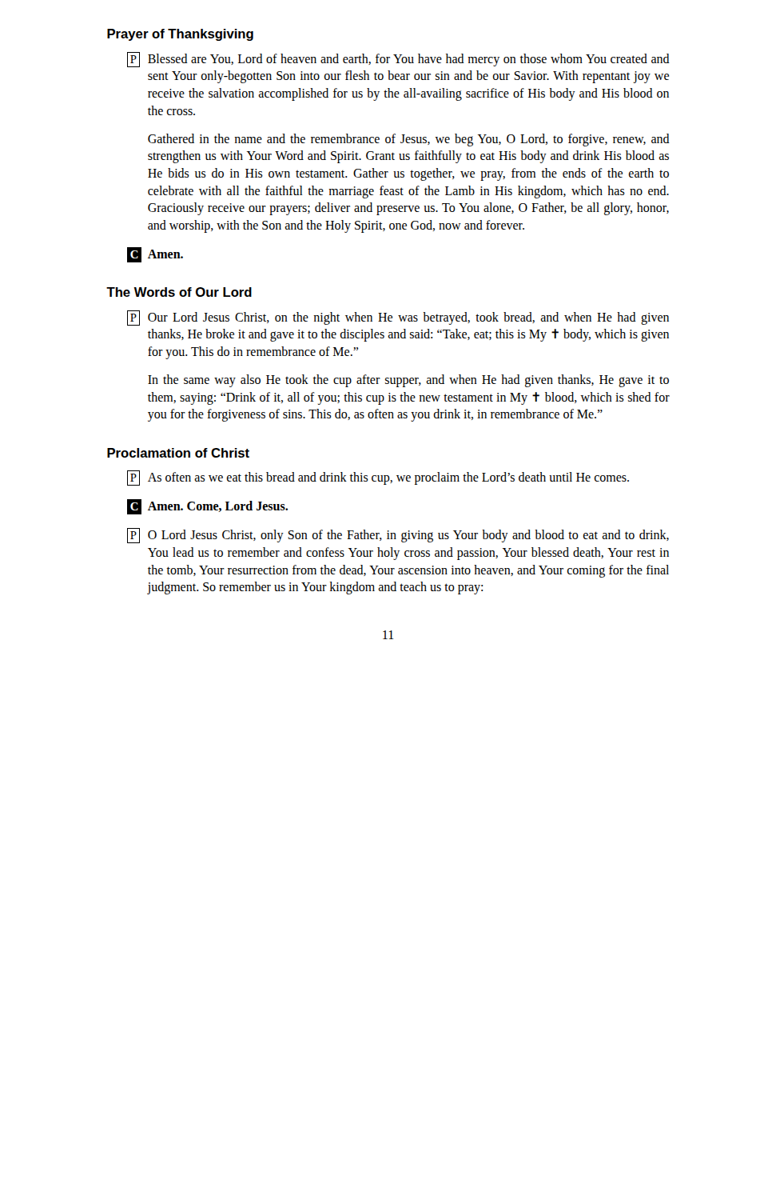Prayer of Thanksgiving
P
Blessed are You, Lord of heaven and earth, for You have had mercy on those whom You created and sent Your only-begotten Son into our flesh to bear our sin and be our Savior. With repentant joy we receive the salvation accomplished for us by the all-availing sacrifice of His body and His blood on the cross.
Gathered in the name and the remembrance of Jesus, we beg You, O Lord, to forgive, renew, and strengthen us with Your Word and Spirit. Grant us faithfully to eat His body and drink His blood as He bids us do in His own testament. Gather us together, we pray, from the ends of the earth to celebrate with all the faithful the marriage feast of the Lamb in His kingdom, which has no end. Graciously receive our prayers; deliver and preserve us. To You alone, O Father, be all glory, honor, and worship, with the Son and the Holy Spirit, one God, now and forever.
C
Amen.
The Words of Our Lord
P
Our Lord Jesus Christ, on the night when He was betrayed, took bread, and when He had given thanks, He broke it and gave it to the disciples and said: “Take, eat; this is My ✝ body, which is given for you. This do in remembrance of Me.”
In the same way also He took the cup after supper, and when He had given thanks, He gave it to them, saying: “Drink of it, all of you; this cup is the new testament in My ✝ blood, which is shed for you for the forgiveness of sins. This do, as often as you drink it, in remembrance of Me.”
Proclamation of Christ
P
As often as we eat this bread and drink this cup, we proclaim the Lord’s death until He comes.
C
Amen. Come, Lord Jesus.
P
O Lord Jesus Christ, only Son of the Father, in giving us Your body and blood to eat and to drink, You lead us to remember and confess Your holy cross and passion, Your blessed death, Your rest in the tomb, Your resurrection from the dead, Your ascension into heaven, and Your coming for the final judgment. So remember us in Your kingdom and teach us to pray:
11